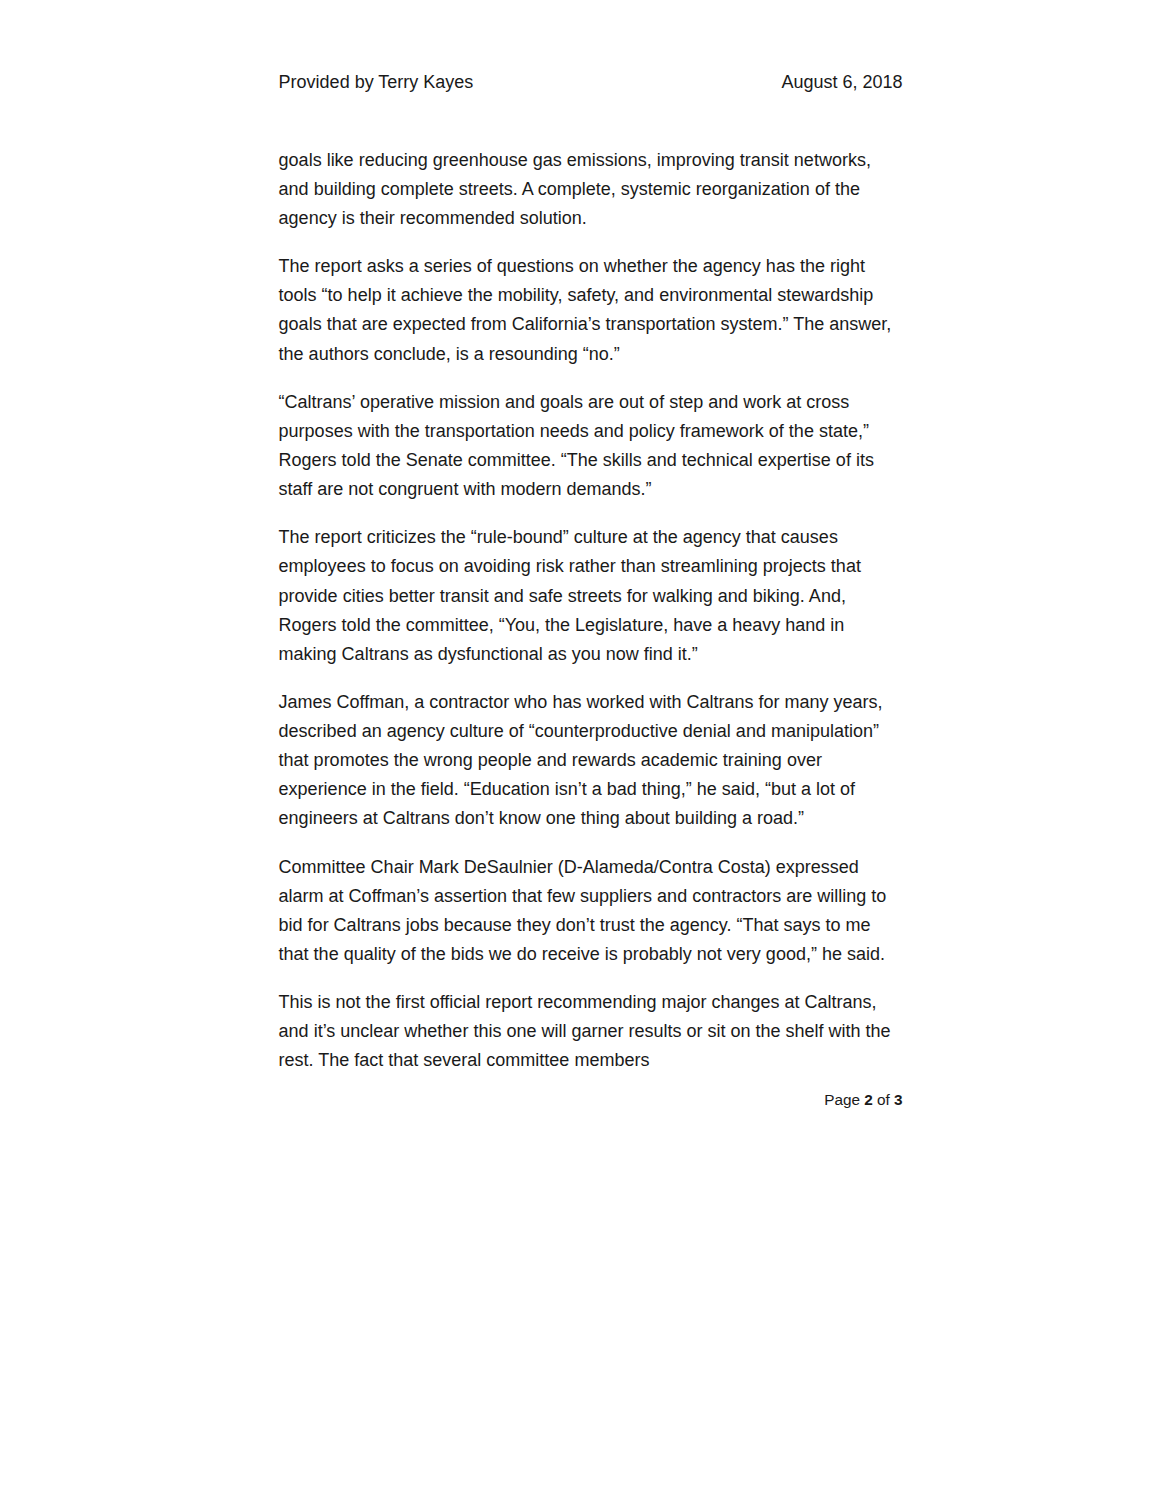Provided by Terry Kayes August 6, 2018
goals like reducing greenhouse gas emissions, improving transit networks, and building complete streets. A complete, systemic reorganization of the agency is their recommended solution.
The report asks a series of questions on whether the agency has the right tools “to help it achieve the mobility, safety, and environmental stewardship goals that are expected from California’s transportation system.” The answer, the authors conclude, is a resounding “no.”
“Caltrans’ operative mission and goals are out of step and work at cross purposes with the transportation needs and policy framework of the state,” Rogers told the Senate committee. “The skills and technical expertise of its staff are not congruent with modern demands.”
The report criticizes the “rule-bound” culture at the agency that causes employees to focus on avoiding risk rather than streamlining projects that provide cities better transit and safe streets for walking and biking. And, Rogers told the committee, “You, the Legislature, have a heavy hand in making Caltrans as dysfunctional as you now find it.”
James Coffman, a contractor who has worked with Caltrans for many years, described an agency culture of “counterproductive denial and manipulation” that promotes the wrong people and rewards academic training over experience in the field. “Education isn’t a bad thing,” he said, “but a lot of engineers at Caltrans don’t know one thing about building a road.”
Committee Chair Mark DeSaulnier (D-Alameda/Contra Costa) expressed alarm at Coffman’s assertion that few suppliers and contractors are willing to bid for Caltrans jobs because they don’t trust the agency. “That says to me that the quality of the bids we do receive is probably not very good,” he said.
This is not the first official report recommending major changes at Caltrans, and it’s unclear whether this one will garner results or sit on the shelf with the rest. The fact that several committee members
Page 2 of 3